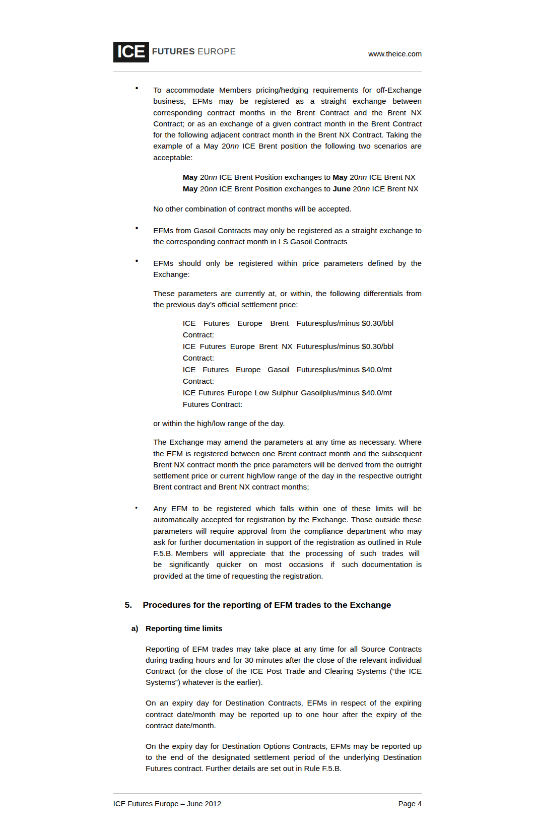ICE FUTURES EUROPE
www.theice.com
To accommodate Members pricing/hedging requirements for off-Exchange business, EFMs may be registered as a straight exchange between corresponding contract months in the Brent Contract and the Brent NX Contract; or as an exchange of a given contract month in the Brent Contract for the following adjacent contract month in the Brent NX Contract. Taking the example of a May 20nn ICE Brent position the following two scenarios are acceptable:
May 20nn ICE Brent Position exchanges to May 20nn ICE Brent NX
May 20nn ICE Brent Position exchanges to June 20nn ICE Brent NX
No other combination of contract months will be accepted.
EFMs from Gasoil Contracts may only be registered as a straight exchange to the corresponding contract month in LS Gasoil Contracts
EFMs should only be registered within price parameters defined by the Exchange:
These parameters are currently at, or within, the following differentials from the previous day’s official settlement price:
| ICE Futures Europe Brent Futures Contract: | plus/minus $0.30/bbl |
| ICE Futures Europe Brent NX Futures Contract: | plus/minus $0.30/bbl |
| ICE Futures Europe Gasoil Futures Contract: | plus/minus $40.0/mt |
| ICE Futures Europe Low Sulphur Gasoil Futures Contract: | plus/minus $40.0/mt |
or within the high/low range of the day.
The Exchange may amend the parameters at any time as necessary. Where the EFM is registered between one Brent contract month and the subsequent Brent NX contract month the price parameters will be derived from the outright settlement price or current high/low range of the day in the respective outright Brent contract and Brent NX contract months;
Any EFM to be registered which falls within one of these limits will be automatically accepted for registration by the Exchange. Those outside these parameters will require approval from the compliance department who may ask for further documentation in support of the registration as outlined in Rule F.5.B. Members will appreciate that the processing of such trades will be significantly quicker on most occasions if such documentation is provided at the time of requesting the registration.
5. Procedures for the reporting of EFM trades to the Exchange
a) Reporting time limits
Reporting of EFM trades may take place at any time for all Source Contracts during trading hours and for 30 minutes after the close of the relevant individual Contract (or the close of the ICE Post Trade and Clearing Systems (“the ICE Systems”) whatever is the earlier).
On an expiry day for Destination Contracts, EFMs in respect of the expiring contract date/month may be reported up to one hour after the expiry of the contract date/month.
On the expiry day for Destination Options Contracts, EFMs may be reported up to the end of the designated settlement period of the underlying Destination Futures contract. Further details are set out in Rule F.5.B.
ICE Futures Europe – June 2012
Page 4